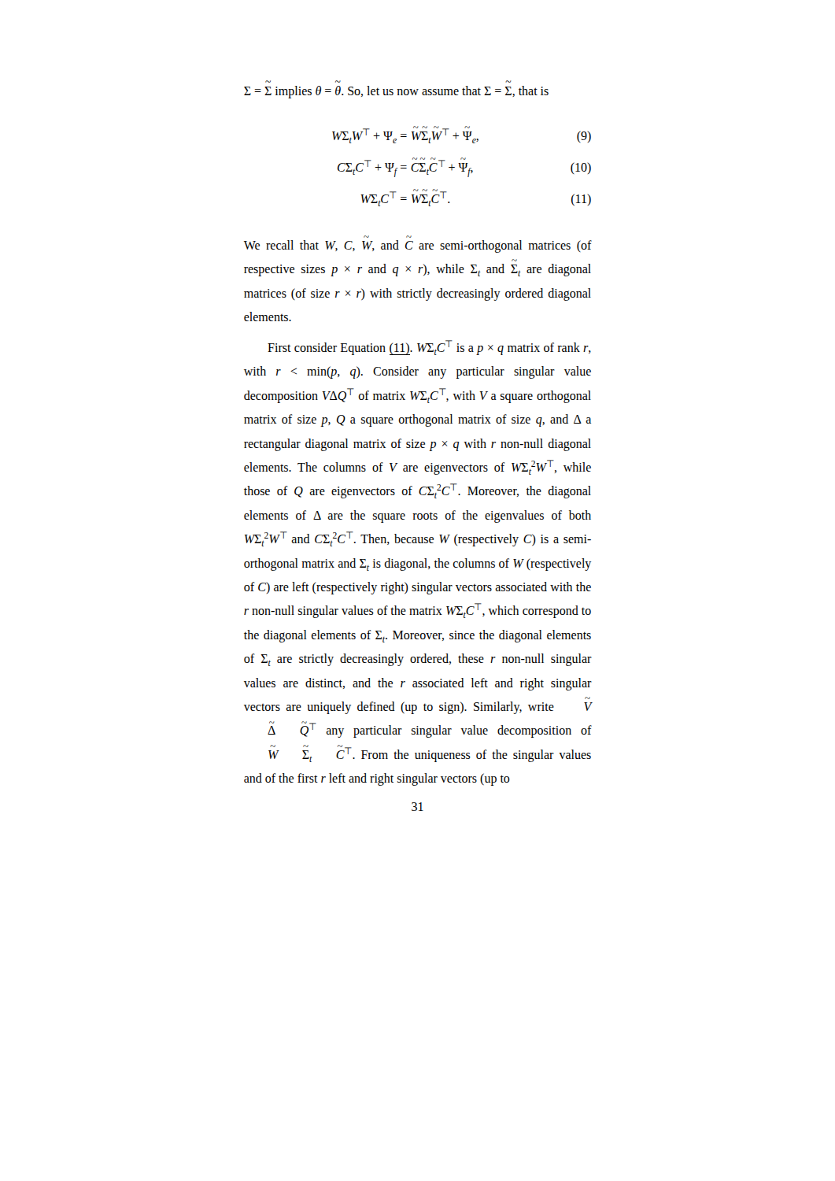Σ = ~Σ implies θ = ~θ. So, let us now assume that Σ = ~Σ, that is
| W Σ t W ⊤ + Ψ e | = | ~ W ~ Σ t ~ W ⊤ + ~ Ψ e , | (9) |
| C Σ t C ⊤ + Ψ f | = | ~ C ~ Σ t ~ C ⊤ + ~ Ψ f , | (10) |
| W Σ t C ⊤ | = | ~ W ~ Σ t ~ C ⊤ . | (11) |
We recall that W, C, ~W, and ~C are semi-orthogonal matrices (of respective sizes p × r and q × r), while Σt and ~Σt are diagonal matrices (of size r × r) with strictly decreasingly ordered diagonal elements.
First consider Equation (11). WΣtC⊤ is a p × q matrix of rank r, with r < min(p, q). Consider any particular singular value decomposition VΔQ⊤ of matrix WΣtC⊤, with V a square orthogonal matrix of size p, Q a square orthogonal matrix of size q, and Δ a rectangular diagonal matrix of size p × q with r non-null diagonal elements. The columns of V are eigenvectors of WΣt2W⊤, while those of Q are eigenvectors of CΣt2C⊤. Moreover, the diagonal elements of Δ are the square roots of the eigenvalues of both WΣt2W⊤ and CΣt2C⊤. Then, because W (respectively C) is a semi-orthogonal matrix and Σt is diagonal, the columns of W (respectively of C) are left (respectively right) singular vectors associated with the r non-null singular values of the matrix WΣtC⊤, which correspond to the diagonal elements of Σt. Moreover, since the diagonal elements of Σt are strictly decreasingly ordered, these r non-null singular values are distinct, and the r associated left and right singular vectors are uniquely defined (up to sign). Similarly, write ~V~Δ~Q⊤ any particular singular value decomposition of ~W~Σt~C⊤. From the uniqueness of the singular values and of the first r left and right singular vectors (up to
31